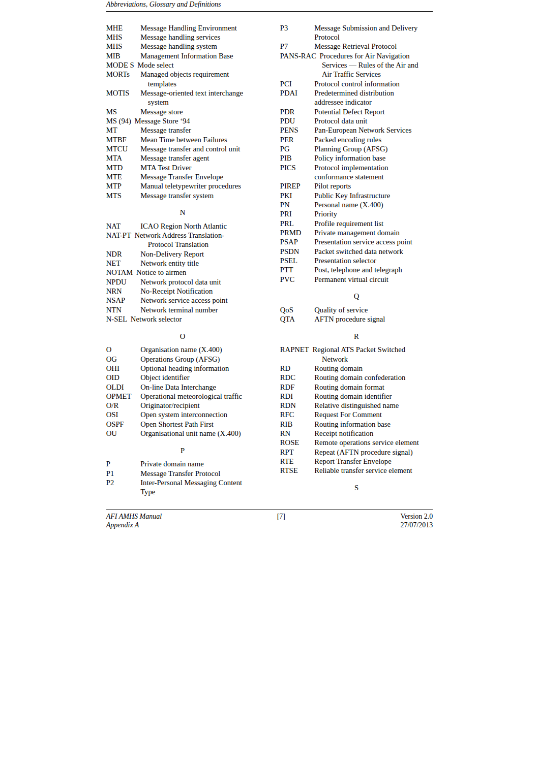Abbreviations, Glossary and Definitions
MHE Message Handling Environment
MHS Message handling services
MHS Message handling system
MIB Management Information Base
MODE S Mode select
MORTs Managed objects requirement
templates
MOTIS Message-oriented text interchange
system
MS Message store
MS (94) Message Store ‘94
MT Message transfer
MTBF Mean Time between Failures
MTCU Message transfer and control unit
MTA Message transfer agent
MTD MTA Test Driver
MTE Message Transfer Envelope
MTP Manual teletypewriter procedures
MTS Message transfer system
N
NAT ICAO Region North Atlantic
NAT-PT Network Address Translation-
Protocol Translation
NDR Non-Delivery Report
NET Network entity title
NOTAM Notice to airmen
NPDU Network protocol data unit
NRN No-Receipt Notification
NSAP Network service access point
NTN Network terminal number
N-SEL Network selector
O
OOrganisation name (X.400)
OG Operations Group (AFSG)
OHI Optional heading information
OID Object identifier
OLDI On-line Data Interchange
OPMET Operational meteorological traffic
O/R Originator/recipient
OSI Open system interconnection
OSPF Open Shortest Path First
OU Organisational unit name (X.400)
P
PPrivate domain name
P1 Message Transfer Protocol
P2 Inter-Personal Messaging Content
Type
P3 Message Submission and Delivery
Protocol
P7 Message Retrieval Protocol
PANS-RAC Procedures for Air Navigation
Services — Rules of the Air and
Air Traffic Services
PCI Protocol control information
PDAI Predetermined distribution
addressee indicator
PDR Potential Defect Report
PDU Protocol data unit
PENS Pan-European Network Services
PER Packed encoding rules
PG Planning Group (AFSG)
PIB Policy information base
PICS Protocol implementation
conformance statement
PIREP Pilot reports
PKI Public Key Infrastructure
PN Personal name (X.400)
PRI Priority
PRL Profile requirement list
PRMD Private management domain
PSAP Presentation service access point
PSDN Packet switched data network
PSEL Presentation selector
PTT Post, telephone and telegraph
PVC Permanent virtual circuit
Q
QoS Quality of service
QTA AFTN procedure signal
R
RAPNET Regional ATS Packet Switched
Network
RD Routing domain
RDC Routing domain confederation
RDF Routing domain format
RDI Routing domain identifier
RDN Relative distinguished name
RFC Request For Comment
RIB Routing information base
RN Receipt notification
ROSE Remote operations service element
RPT Repeat (AFTN procedure signal)
RTE Report Transfer Envelope
RTSE Reliable transfer service element
S
AFI AMHS Manual Appendix A
[7]
Version 2.0 27/07/2013